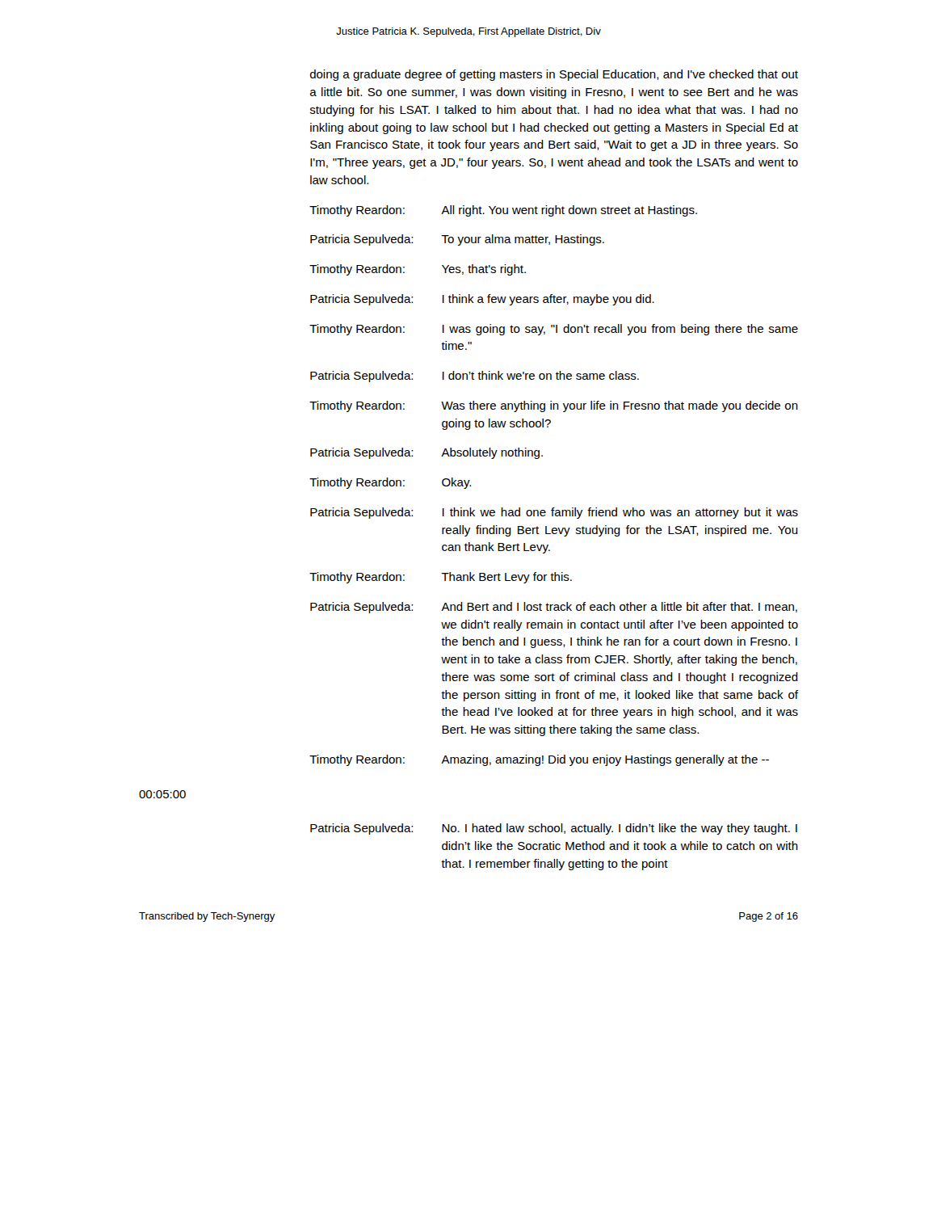Justice Patricia K. Sepulveda, First Appellate District, Div
doing a graduate degree of getting masters in Special Education, and I've checked that out a little bit. So one summer, I was down visiting in Fresno, I went to see Bert and he was studying for his LSAT. I talked to him about that. I had no idea what that was. I had no inkling about going to law school but I had checked out getting a Masters in Special Ed at San Francisco State, it took four years and Bert said, "Wait to get a JD in three years. So I'm, "Three years, get a JD," four years. So, I went ahead and took the LSATs and went to law school.
Timothy Reardon:
All right. You went right down street at Hastings.
Patricia Sepulveda:
To your alma matter, Hastings.
Timothy Reardon:
Yes, that's right.
Patricia Sepulveda:
I think a few years after, maybe you did.
Timothy Reardon:
I was going to say, "I don't recall you from being there the same time."
Patricia Sepulveda:
I don’t think we're on the same class.
Timothy Reardon:
Was there anything in your life in Fresno that made you decide on going to law school?
Patricia Sepulveda:
Absolutely nothing.
Timothy Reardon:
Okay.
Patricia Sepulveda:
I think we had one family friend who was an attorney but it was really finding Bert Levy studying for the LSAT, inspired me. You can thank Bert Levy.
Timothy Reardon:
Thank Bert Levy for this.
Patricia Sepulveda:
And Bert and I lost track of each other a little bit after that. I mean, we didn't really remain in contact until after I’ve been appointed to the bench and I guess, I think he ran for a court down in Fresno. I went in to take a class from CJER. Shortly, after taking the bench, there was some sort of criminal class and I thought I recognized the person sitting in front of me, it looked like that same back of the head I’ve looked at for three years in high school, and it was Bert. He was sitting there taking the same class.
Timothy Reardon:
Amazing, amazing! Did you enjoy Hastings generally at the --
00:05:00
Patricia Sepulveda:
No. I hated law school, actually. I didn’t like the way they taught. I didn’t like the Socratic Method and it took a while to catch on with that. I remember finally getting to the point
Transcribed by Tech-Synergy Page 2 of 16